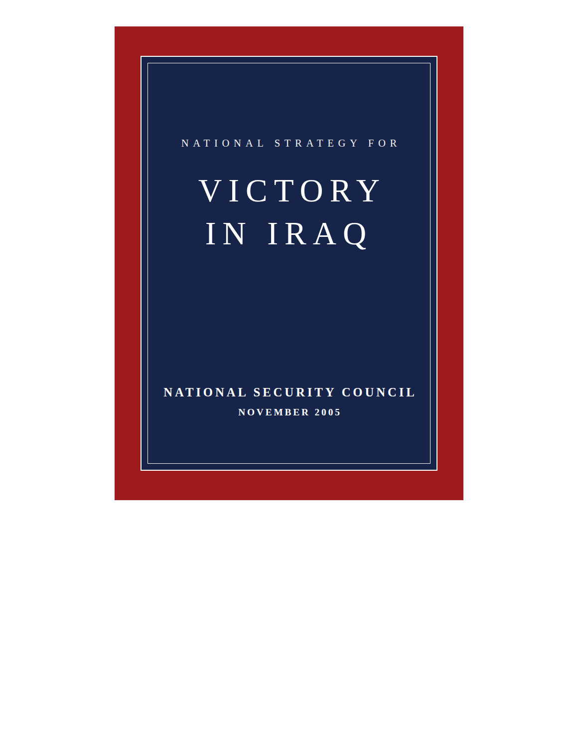National Strategy for
Victory
in Iraq
National Security Council
November 2005